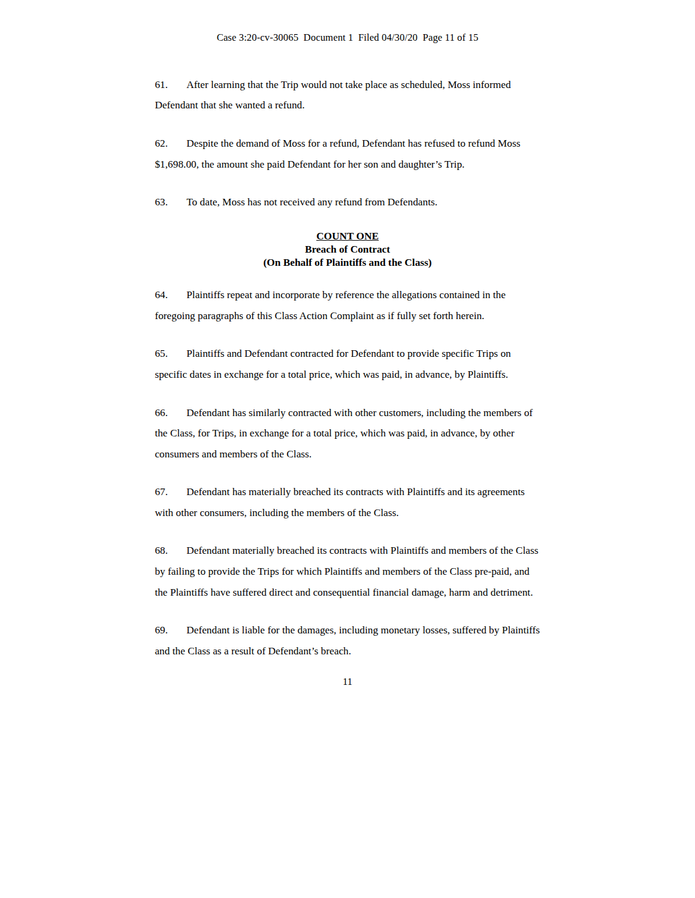Case 3:20-cv-30065 Document 1 Filed 04/30/20 Page 11 of 15
61. After learning that the Trip would not take place as scheduled, Moss informed Defendant that she wanted a refund.
62. Despite the demand of Moss for a refund, Defendant has refused to refund Moss $1,698.00, the amount she paid Defendant for her son and daughter’s Trip.
63. To date, Moss has not received any refund from Defendants.
COUNT ONE
Breach of Contract
(On Behalf of Plaintiffs and the Class)
64. Plaintiffs repeat and incorporate by reference the allegations contained in the foregoing paragraphs of this Class Action Complaint as if fully set forth herein.
65. Plaintiffs and Defendant contracted for Defendant to provide specific Trips on specific dates in exchange for a total price, which was paid, in advance, by Plaintiffs.
66. Defendant has similarly contracted with other customers, including the members of the Class, for Trips, in exchange for a total price, which was paid, in advance, by other consumers and members of the Class.
67. Defendant has materially breached its contracts with Plaintiffs and its agreements with other consumers, including the members of the Class.
68. Defendant materially breached its contracts with Plaintiffs and members of the Class by failing to provide the Trips for which Plaintiffs and members of the Class pre-paid, and the Plaintiffs have suffered direct and consequential financial damage, harm and detriment.
69. Defendant is liable for the damages, including monetary losses, suffered by Plaintiffs and the Class as a result of Defendant’s breach.
11